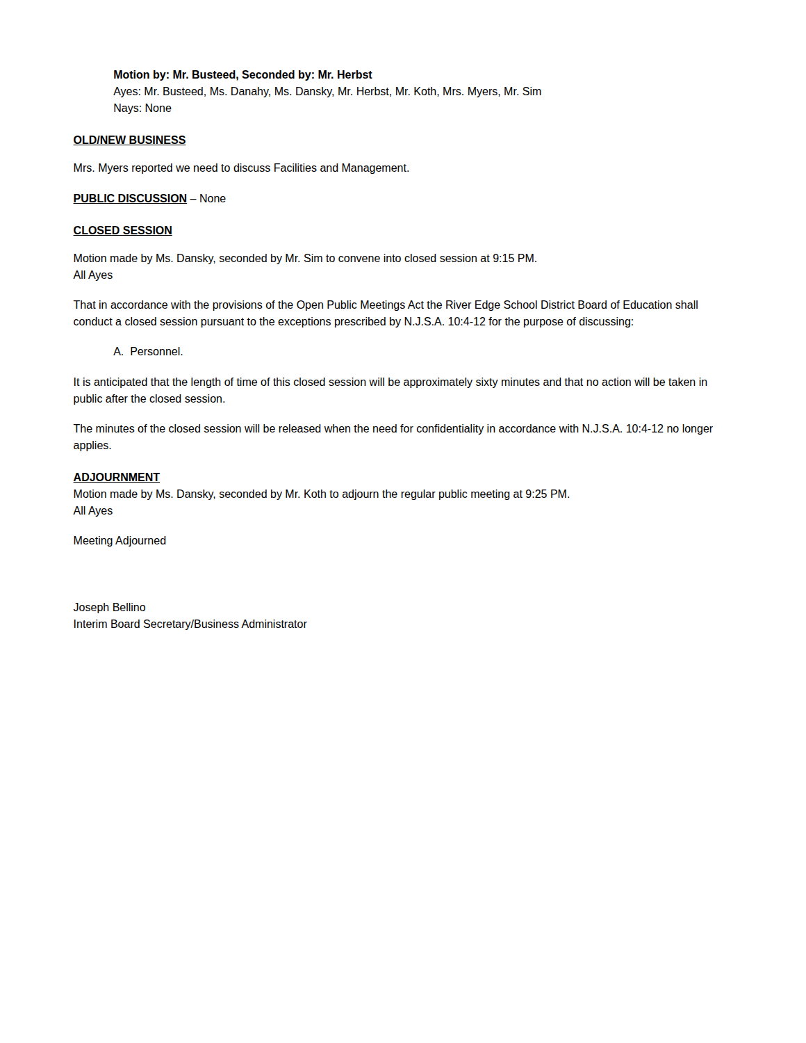Motion by: Mr. Busteed, Seconded by: Mr. Herbst
Ayes: Mr. Busteed, Ms. Danahy, Ms. Dansky, Mr. Herbst, Mr. Koth, Mrs. Myers, Mr. Sim
Nays: None
OLD/NEW BUSINESS
Mrs. Myers reported we need to discuss Facilities and Management.
PUBLIC DISCUSSION – None
CLOSED SESSION
Motion made by Ms. Dansky, seconded by Mr. Sim to convene into closed session at 9:15 PM.
All Ayes
That in accordance with the provisions of the Open Public Meetings Act the River Edge School District Board of Education shall conduct a closed session pursuant to the exceptions prescribed by N.J.S.A. 10:4-12 for the purpose of discussing:
A. Personnel.
It is anticipated that the length of time of this closed session will be approximately sixty minutes and that no action will be taken in public after the closed session.
The minutes of the closed session will be released when the need for confidentiality in accordance with N.J.S.A. 10:4-12 no longer applies.
ADJOURNMENT
Motion made by Ms. Dansky, seconded by Mr. Koth to adjourn the regular public meeting at 9:25 PM.
All Ayes
Meeting Adjourned
Joseph Bellino
Interim Board Secretary/Business Administrator